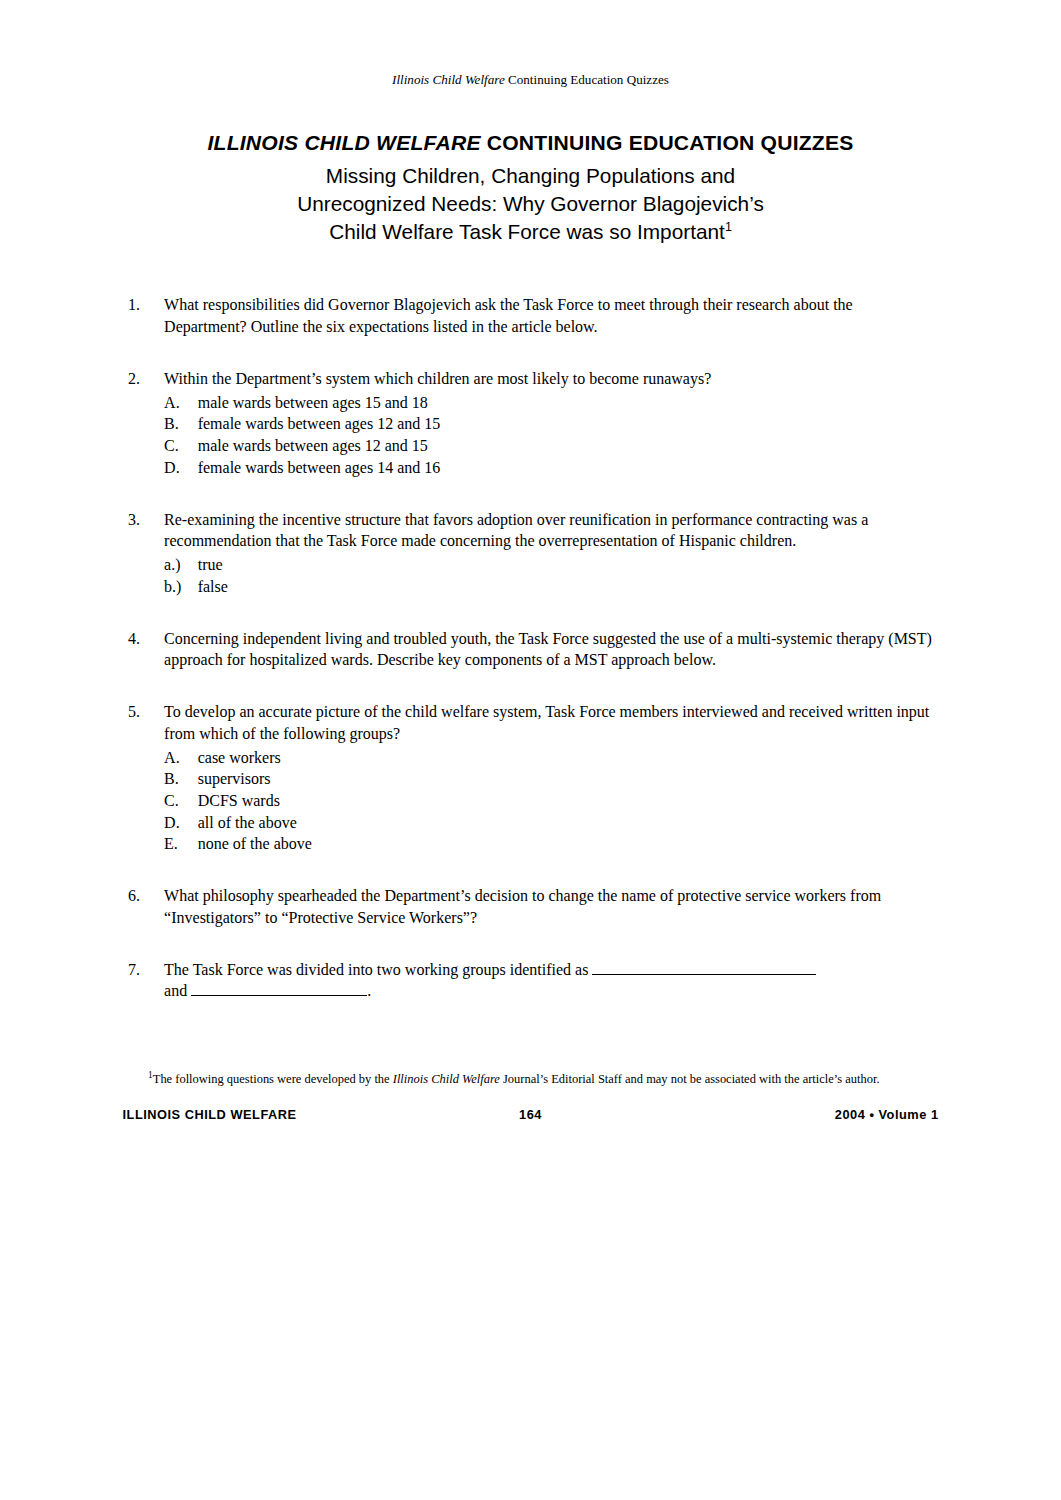Illinois Child Welfare Continuing Education Quizzes
ILLINOIS CHILD WELFARE CONTINUING EDUCATION QUIZZES
Missing Children, Changing Populations and
Unrecognized Needs: Why Governor Blagojevich’s
Child Welfare Task Force was so Important1
What responsibilities did Governor Blagojevich ask the Task Force to meet through their research about the Department? Outline the six expectations listed in the article below.
Within the Department’s system which children are most likely to become runaways?
A. male wards between ages 15 and 18
B. female wards between ages 12 and 15
C. male wards between ages 12 and 15
D. female wards between ages 14 and 16
Re-examining the incentive structure that favors adoption over reunification in performance contracting was a recommendation that the Task Force made concerning the overrepresentation of Hispanic children.
a.) true
b.) false
Concerning independent living and troubled youth, the Task Force suggested the use of a multi-systemic therapy (MST) approach for hospitalized wards. Describe key components of a MST approach below.
To develop an accurate picture of the child welfare system, Task Force members interviewed and received written input from which of the following groups?
A. case workers
B. supervisors
C. DCFS wards
D. all of the above
E. none of the above
What philosophy spearheaded the Department’s decision to change the name of protective service workers from “Investigators” to “Protective Service Workers”?
The Task Force was divided into two working groups identified as
and .
1The following questions were developed by the Illinois Child Welfare Journal’s Editorial Staff and may not be associated with the article’s author.
ILLINOIS CHILD WELFARE
164
2004 • Volume 1